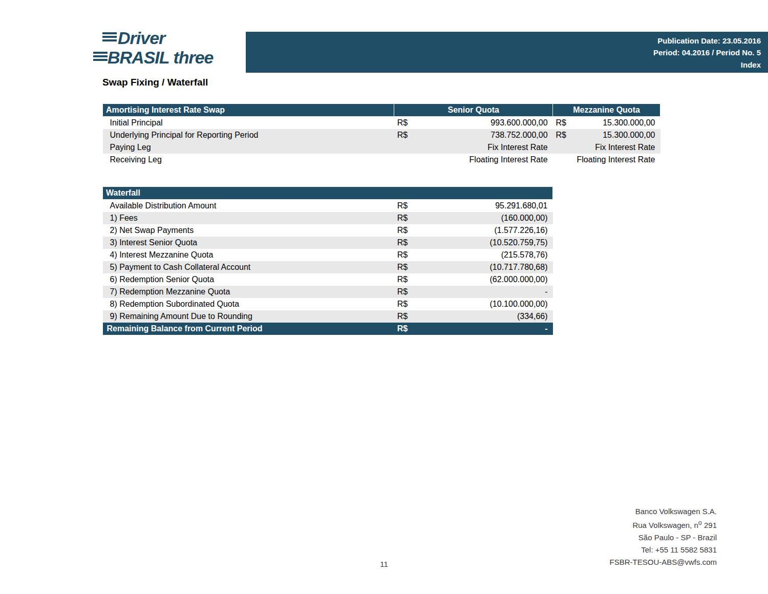Publication Date: 23.05.2016
Period: 04.2016 / Period No. 5
Index
Driver
BRASIL three
Swap Fixing / Waterfall
| Amortising Interest Rate Swap | Senior Quota | Mezzanine Quota |
| --- | --- | --- |
| Initial Principal | R$ | 993.600.000,00 | R$ | 15.300.000,00 |
| Underlying Principal for Reporting Period | R$ | 738.752.000,00 | R$ | 15.300.000,00 |
| Paying Leg | | Fix Interest Rate | | Fix Interest Rate |
| Receiving Leg | | Floating Interest Rate | | Floating Interest Rate |
| Waterfall |
| --- |
| Available Distribution Amount | R$ | 95.291.680,01 |
| 1) Fees | R$ | (160.000,00) |
| 2) Net Swap Payments | R$ | (1.577.226,16) |
| 3) Interest Senior Quota | R$ | (10.520.759,75) |
| 4) Interest Mezzanine Quota | R$ | (215.578,76) |
| 5) Payment to Cash Collateral Account | R$ | (10.717.780,68) |
| 6) Redemption Senior Quota | R$ | (62.000.000,00) |
| 7) Redemption Mezzanine Quota | R$ | - |
| 8) Redemption Subordinated Quota | R$ | (10.100.000,00) |
| 9) Remaining Amount Due to Rounding | R$ | (334,66) |
| Remaining Balance from Current Period | R$ | - |
11
Banco Volkswagen S.A.
Rua Volkswagen, no 291
São Paulo - SP - Brazil
Tel: +55 11 5582 5831
FSBR-TESOU-ABS@vwfs.com